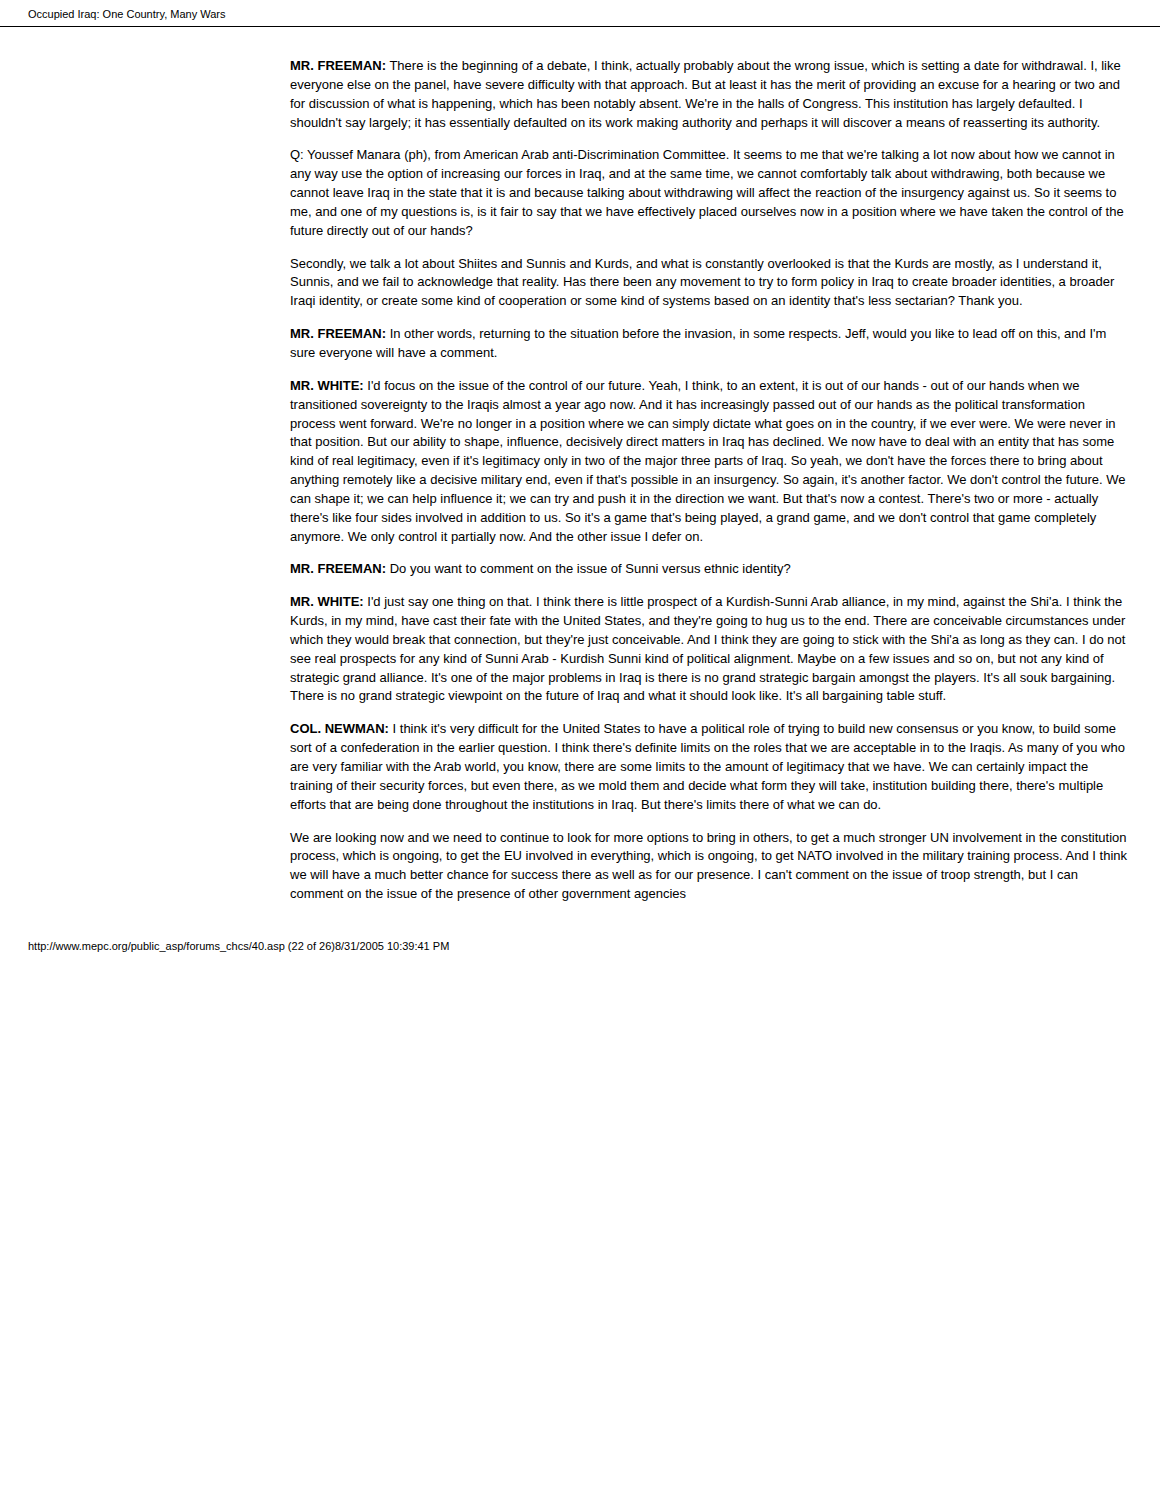Occupied Iraq: One Country, Many Wars
MR. FREEMAN: There is the beginning of a debate, I think, actually probably about the wrong issue, which is setting a date for withdrawal. I, like everyone else on the panel, have severe difficulty with that approach. But at least it has the merit of providing an excuse for a hearing or two and for discussion of what is happening, which has been notably absent. We're in the halls of Congress. This institution has largely defaulted. I shouldn't say largely; it has essentially defaulted on its work making authority and perhaps it will discover a means of reasserting its authority.
Q: Youssef Manara (ph), from American Arab anti-Discrimination Committee. It seems to me that we're talking a lot now about how we cannot in any way use the option of increasing our forces in Iraq, and at the same time, we cannot comfortably talk about withdrawing, both because we cannot leave Iraq in the state that it is and because talking about withdrawing will affect the reaction of the insurgency against us. So it seems to me, and one of my questions is, is it fair to say that we have effectively placed ourselves now in a position where we have taken the control of the future directly out of our hands?
Secondly, we talk a lot about Shiites and Sunnis and Kurds, and what is constantly overlooked is that the Kurds are mostly, as I understand it, Sunnis, and we fail to acknowledge that reality. Has there been any movement to try to form policy in Iraq to create broader identities, a broader Iraqi identity, or create some kind of cooperation or some kind of systems based on an identity that's less sectarian? Thank you.
MR. FREEMAN: In other words, returning to the situation before the invasion, in some respects. Jeff, would you like to lead off on this, and I'm sure everyone will have a comment.
MR. WHITE: I'd focus on the issue of the control of our future. Yeah, I think, to an extent, it is out of our hands - out of our hands when we transitioned sovereignty to the Iraqis almost a year ago now. And it has increasingly passed out of our hands as the political transformation process went forward. We're no longer in a position where we can simply dictate what goes on in the country, if we ever were. We were never in that position. But our ability to shape, influence, decisively direct matters in Iraq has declined. We now have to deal with an entity that has some kind of real legitimacy, even if it's legitimacy only in two of the major three parts of Iraq. So yeah, we don't have the forces there to bring about anything remotely like a decisive military end, even if that's possible in an insurgency. So again, it's another factor. We don't control the future. We can shape it; we can help influence it; we can try and push it in the direction we want. But that's now a contest. There's two or more - actually there's like four sides involved in addition to us. So it's a game that's being played, a grand game, and we don't control that game completely anymore. We only control it partially now. And the other issue I defer on.
MR. FREEMAN: Do you want to comment on the issue of Sunni versus ethnic identity?
MR. WHITE: I'd just say one thing on that. I think there is little prospect of a Kurdish-Sunni Arab alliance, in my mind, against the Shi'a. I think the Kurds, in my mind, have cast their fate with the United States, and they're going to hug us to the end. There are conceivable circumstances under which they would break that connection, but they're just conceivable. And I think they are going to stick with the Shi'a as long as they can. I do not see real prospects for any kind of Sunni Arab - Kurdish Sunni kind of political alignment. Maybe on a few issues and so on, but not any kind of strategic grand alliance. It's one of the major problems in Iraq is there is no grand strategic bargain amongst the players. It's all souk bargaining. There is no grand strategic viewpoint on the future of Iraq and what it should look like. It's all bargaining table stuff.
COL. NEWMAN: I think it's very difficult for the United States to have a political role of trying to build new consensus or you know, to build some sort of a confederation in the earlier question. I think there's definite limits on the roles that we are acceptable in to the Iraqis. As many of you who are very familiar with the Arab world, you know, there are some limits to the amount of legitimacy that we have. We can certainly impact the training of their security forces, but even there, as we mold them and decide what form they will take, institution building there, there's multiple efforts that are being done throughout the institutions in Iraq. But there's limits there of what we can do.
We are looking now and we need to continue to look for more options to bring in others, to get a much stronger UN involvement in the constitution process, which is ongoing, to get the EU involved in everything, which is ongoing, to get NATO involved in the military training process. And I think we will have a much better chance for success there as well as for our presence. I can't comment on the issue of troop strength, but I can comment on the issue of the presence of other government agencies
http://www.mepc.org/public_asp/forums_chcs/40.asp (22 of 26)8/31/2005 10:39:41 PM